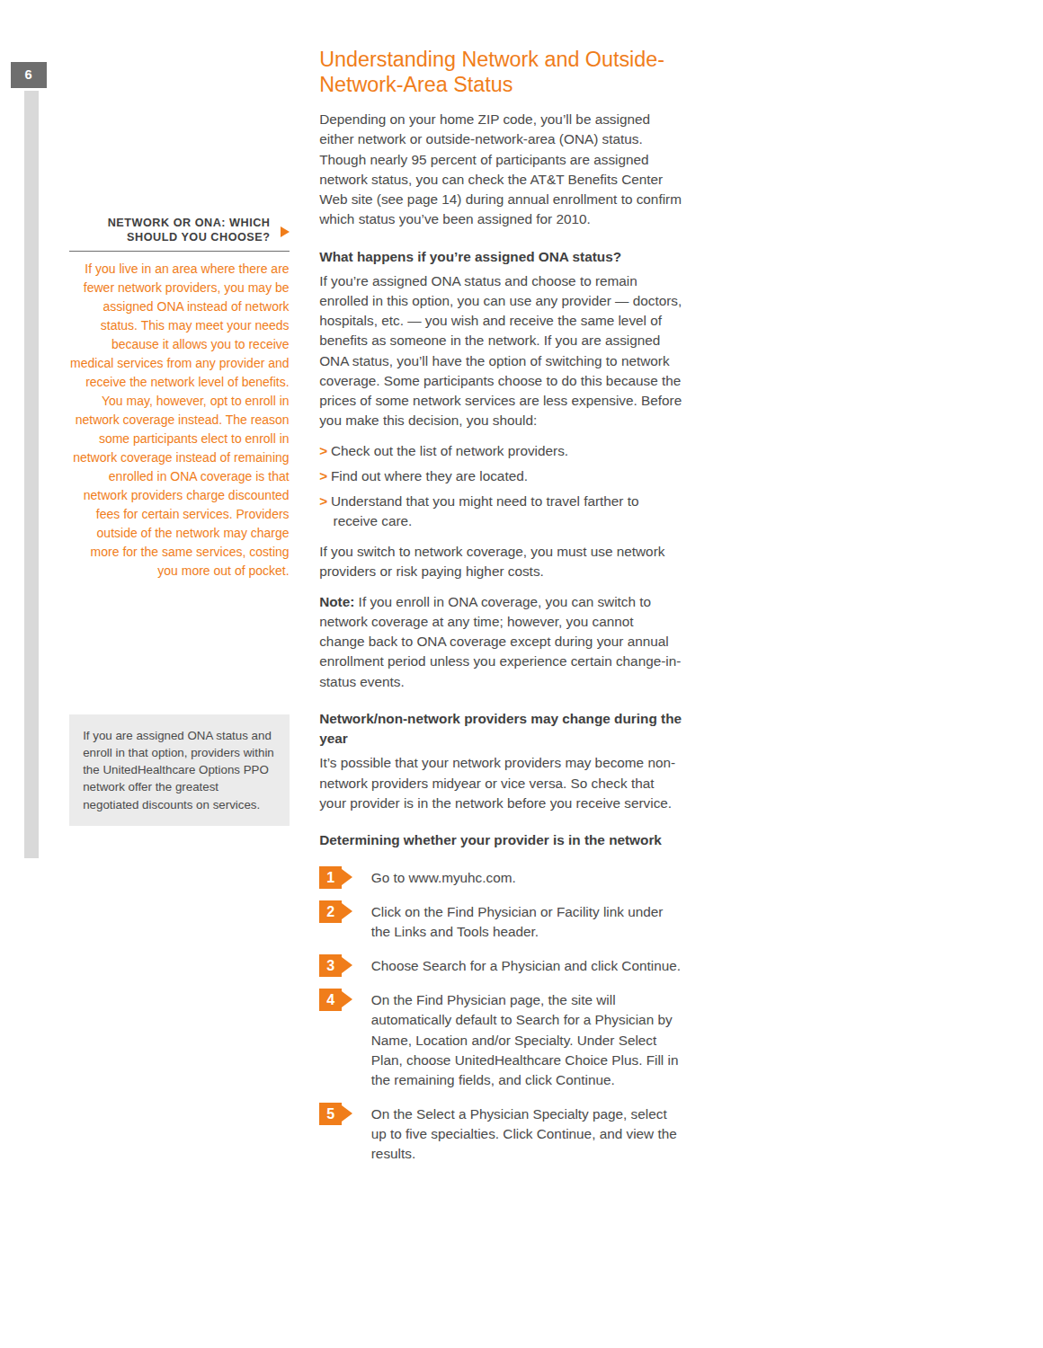6
NETWORK OR ONA: WHICH
SHOULD YOU CHOOSE?
If you live in an area where there are fewer network providers, you may be assigned ONA instead of network status. This may meet your needs because it allows you to receive medical services from any provider and receive the network level of benefits. You may, however, opt to enroll in network coverage instead. The reason some participants elect to enroll in network coverage instead of remaining enrolled in ONA coverage is that network providers charge discounted fees for certain services. Providers outside of the network may charge more for the same services, costing you more out of pocket.
If you are assigned ONA status and enroll in that option, providers within the UnitedHealthcare Options PPO network offer the greatest negotiated discounts on services.
Understanding Network and Outside-Network-Area Status
Depending on your home ZIP code, you’ll be assigned either network or outside-network-area (ONA) status. Though nearly 95 percent of participants are assigned network status, you can check the AT&T Benefits Center Web site (see page 14) during annual enrollment to confirm which status you’ve been assigned for 2010.
What happens if you’re assigned ONA status?
If you’re assigned ONA status and choose to remain enrolled in this option, you can use any provider — doctors, hospitals, etc. — you wish and receive the same level of benefits as someone in the network. If you are assigned ONA status, you’ll have the option of switching to network coverage. Some participants choose to do this because the prices of some network services are less expensive. Before you make this decision, you should:
>Check out the list of network providers.
>Find out where they are located.
>Understand that you might need to travel farther to receive care.
If you switch to network coverage, you must use network providers or risk paying higher costs.
Note: If you enroll in ONA coverage, you can switch to network coverage at any time; however, you cannot change back to ONA coverage except during your annual enrollment period unless you experience certain change-in-status events.
Network/non-network providers may change during the year
It’s possible that your network providers may become non-network providers midyear or vice versa. So check that your provider is in the network before you receive service.
Determining whether your provider is in the network
1
Go to www.myuhc.com.
2
Click on the Find Physician or Facility link under the Links and Tools header.
3
Choose Search for a Physician and click Continue.
4
On the Find Physician page, the site will automatically default to Search for a Physician by Name, Location and/or Specialty. Under Select Plan, choose UnitedHealthcare Choice Plus. Fill in the remaining fields, and click Continue.
5
On the Select a Physician Specialty page, select up to five specialties. Click Continue, and view the results.